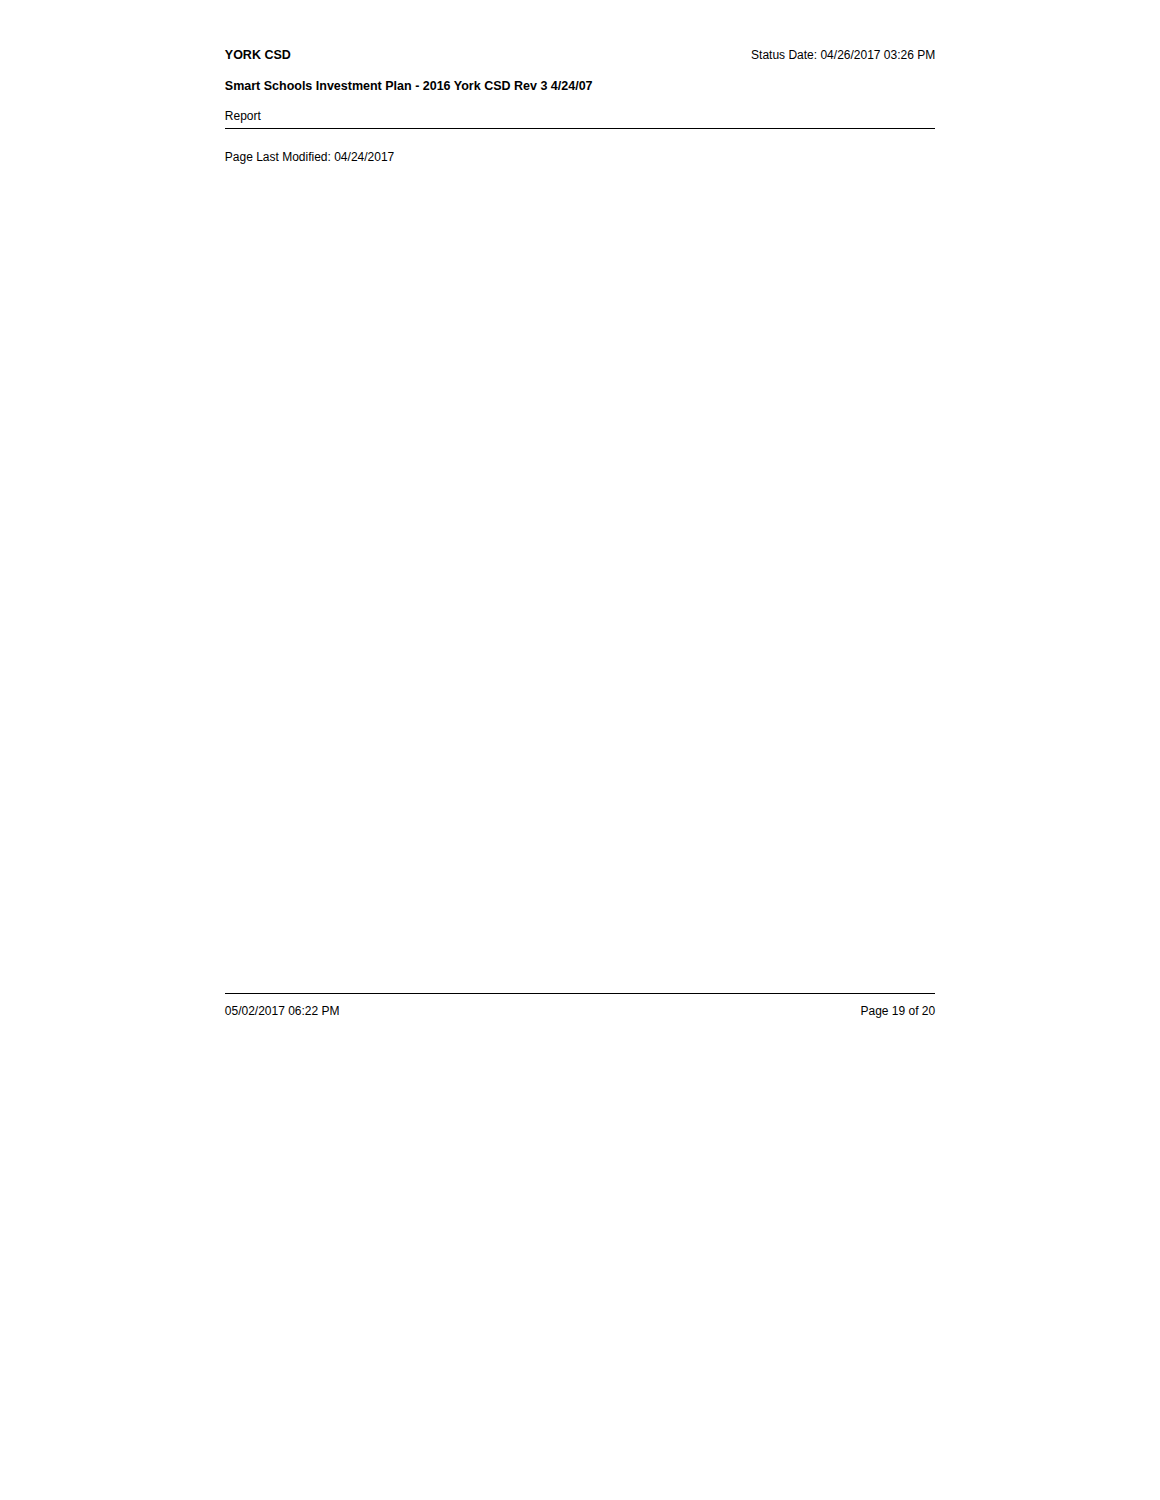YORK CSD Status Date: 04/26/2017 03:26 PM
Smart Schools Investment Plan - 2016 York CSD Rev 3 4/24/07
Report
Page Last Modified: 04/24/2017
05/02/2017 06:22 PM Page 19 of 20